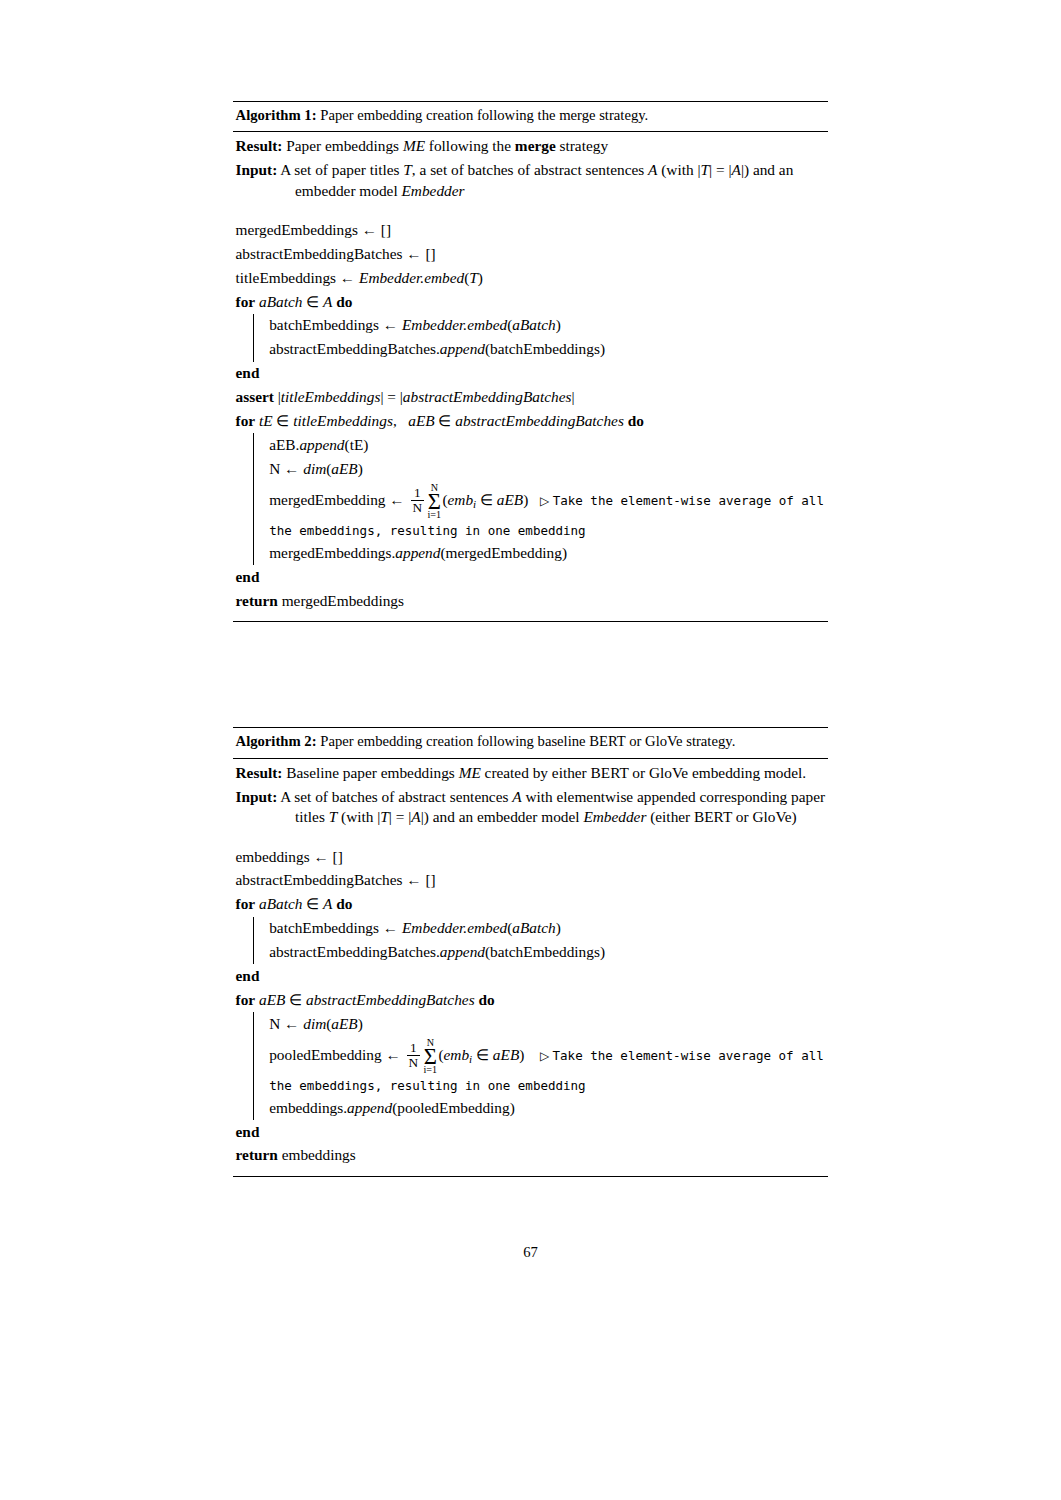Algorithm 1: Paper embedding creation following the merge strategy.
Result: Paper embeddings ME following the merge strategy
Input: A set of paper titles T, a set of batches of abstract sentences A (with |T| = |A|) and an embedder model Embedder
mergedEmbeddings ← []
abstractEmbeddingBatches ← []
titleEmbeddings ← Embedder.embed(T)
for aBatch ∈ A do
batchEmbeddings ← Embedder.embed(aBatch)
abstractEmbeddingBatches.append(batchEmbeddings)
end
assert |titleEmbeddings| = |abstractEmbeddingBatches|
for tE ∈ titleEmbeddings, aEB ∈ abstractEmbeddingBatches do
aEB.append(tE)
N ← dim(aEB)
mergedEmbedding ← 1 N NΣi=1(embi ∈ aEB) ▷ Take the element-wise average of all
the embeddings, resulting in one embedding
mergedEmbeddings.append(mergedEmbedding)
end
return mergedEmbeddings
Algorithm 2: Paper embedding creation following baseline BERT or GloVe strategy.
Result: Baseline paper embeddings ME created by either BERT or GloVe embedding model.
Input: A set of batches of abstract sentences A with elementwise appended corresponding paper titles T (with |T| = |A|) and an embedder model Embedder (either BERT or GloVe)
embeddings ← []
abstractEmbeddingBatches ← []
for aBatch ∈ A do
batchEmbeddings ← Embedder.embed(aBatch)
abstractEmbeddingBatches.append(batchEmbeddings)
end
for aEB ∈ abstractEmbeddingBatches do
N ← dim(aEB)
pooledEmbedding ← 1 N NΣi=1(embi ∈ aEB) ▷ Take the element-wise average of all
the embeddings, resulting in one embedding
embeddings.append(pooledEmbedding)
end
return embeddings
67